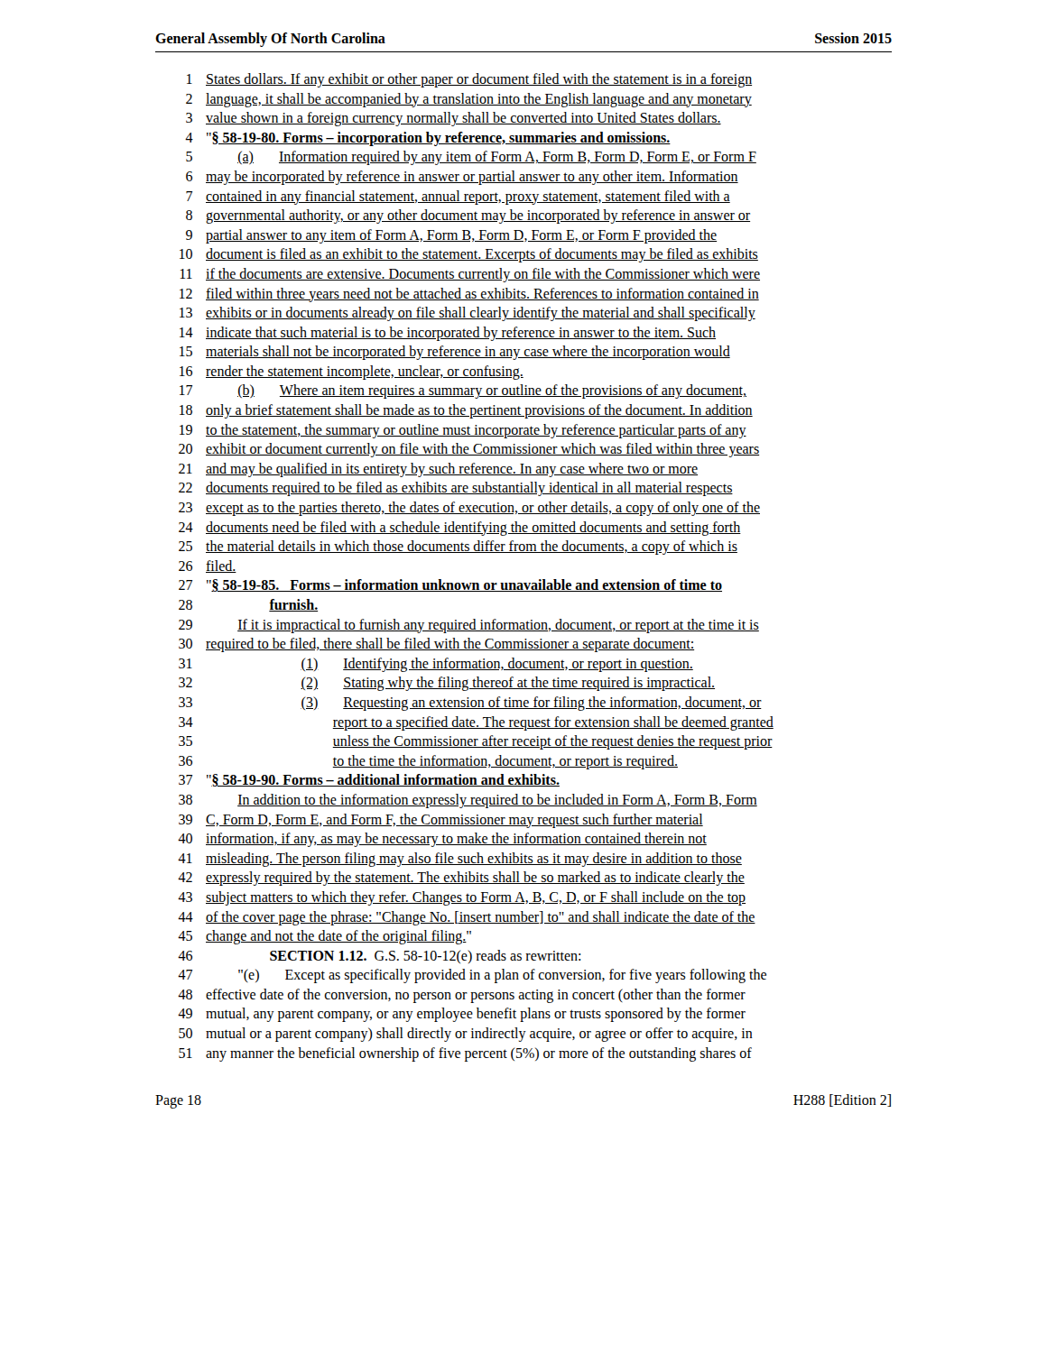General Assembly Of North Carolina
Session 2015
1 States dollars. If any exhibit or other paper or document filed with the statement is in a foreign
2 language, it shall be accompanied by a translation into the English language and any monetary
3 value shown in a foreign currency normally shall be converted into United States dollars.
4"§ 58-19-80. Forms – incorporation by reference, summaries and omissions.
5(a) Information required by any item of Form A, Form B, Form D, Form E, or Form F
6 may be incorporated by reference in answer or partial answer to any other item. Information
7 contained in any financial statement, annual report, proxy statement, statement filed with a
8 governmental authority, or any other document may be incorporated by reference in answer or
9 partial answer to any item of Form A, Form B, Form D, Form E, or Form F provided the
10 document is filed as an exhibit to the statement. Excerpts of documents may be filed as exhibits
11 if the documents are extensive. Documents currently on file with the Commissioner which were
12 filed within three years need not be attached as exhibits. References to information contained in
13 exhibits or in documents already on file shall clearly identify the material and shall specifically
14 indicate that such material is to be incorporated by reference in answer to the item. Such
15 materials shall not be incorporated by reference in any case where the incorporation would
16 render the statement incomplete, unclear, or confusing.
17(b) Where an item requires a summary or outline of the provisions of any document,
18 only a brief statement shall be made as to the pertinent provisions of the document. In addition
19 to the statement, the summary or outline must incorporate by reference particular parts of any
20 exhibit or document currently on file with the Commissioner which was filed within three years
21 and may be qualified in its entirety by such reference. In any case where two or more
22 documents required to be filed as exhibits are substantially identical in all material respects
23 except as to the parties thereto, the dates of execution, or other details, a copy of only one of the
24 documents need be filed with a schedule identifying the omitted documents and setting forth
25 the material details in which those documents differ from the documents, a copy of which is
26 filed.
27"§ 58-19-85. Forms – information unknown or unavailable and extension of time to
28 furnish.
29 If it is impractical to furnish any required information, document, or report at the time it is
30 required to be filed, there shall be filed with the Commissioner a separate document:
31(1) Identifying the information, document, or report in question.
32(2) Stating why the filing thereof at the time required is impractical.
33(3) Requesting an extension of time for filing the information, document, or
34 report to a specified date. The request for extension shall be deemed granted
35 unless the Commissioner after receipt of the request denies the request prior
36 to the time the information, document, or report is required.
37"§ 58-19-90. Forms – additional information and exhibits.
38 In addition to the information expressly required to be included in Form A, Form B, Form
39 C, Form D, Form E, and Form F, the Commissioner may request such further material
40 information, if any, as may be necessary to make the information contained therein not
41 misleading. The person filing may also file such exhibits as it may desire in addition to those
42 expressly required by the statement. The exhibits shall be so marked as to indicate clearly the
43 subject matters to which they refer. Changes to Form A, B, C, D, or F shall include on the top
44 of the cover page the phrase: "Change No. [insert number] to" and shall indicate the date of the
45 change and not the date of the original filing."
46 SECTION 1.12. G.S. 58-10-12(e) reads as rewritten:
47"(e) Except as specifically provided in a plan of conversion, for five years following the
48 effective date of the conversion, no person or persons acting in concert (other than the former
49 mutual, any parent company, or any employee benefit plans or trusts sponsored by the former
50 mutual or a parent company) shall directly or indirectly acquire, or agree or offer to acquire, in
51 any manner the beneficial ownership of five percent (5%) or more of the outstanding shares of
Page 18
H288 [Edition 2]